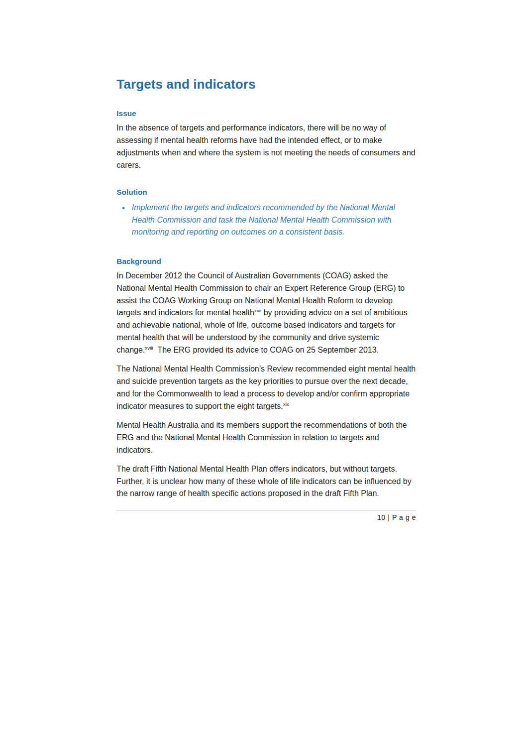Targets and indicators
Issue
In the absence of targets and performance indicators, there will be no way of assessing if mental health reforms have had the intended effect, or to make adjustments when and where the system is not meeting the needs of consumers and carers.
Solution
Implement the targets and indicators recommended by the National Mental Health Commission and task the National Mental Health Commission with monitoring and reporting on outcomes on a consistent basis.
Background
In December 2012 the Council of Australian Governments (COAG) asked the National Mental Health Commission to chair an Expert Reference Group (ERG) to assist the COAG Working Group on National Mental Health Reform to develop targets and indicators for mental healthxvii by providing advice on a set of ambitious and achievable national, whole of life, outcome based indicators and targets for mental health that will be understood by the community and drive systemic change.xviii The ERG provided its advice to COAG on 25 September 2013.
The National Mental Health Commission’s Review recommended eight mental health and suicide prevention targets as the key priorities to pursue over the next decade, and for the Commonwealth to lead a process to develop and/or confirm appropriate indicator measures to support the eight targets.xix
Mental Health Australia and its members support the recommendations of both the ERG and the National Mental Health Commission in relation to targets and indicators.
The draft Fifth National Mental Health Plan offers indicators, but without targets. Further, it is unclear how many of these whole of life indicators can be influenced by the narrow range of health specific actions proposed in the draft Fifth Plan.
10 | P a g e